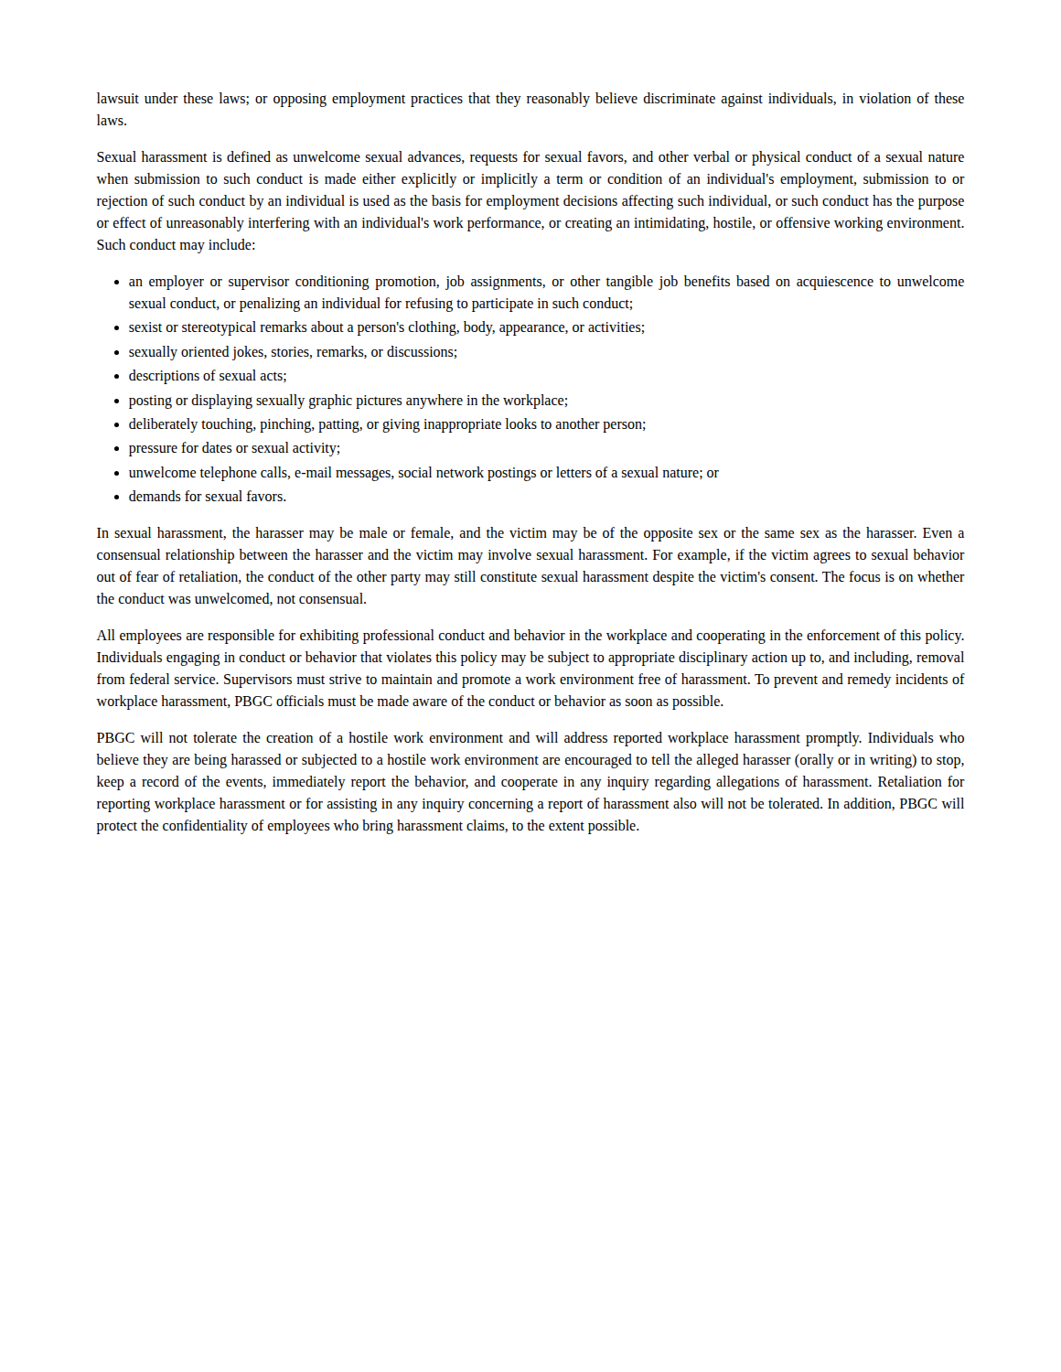lawsuit under these laws; or opposing employment practices that they reasonably believe discriminate against individuals, in violation of these laws.
Sexual harassment is defined as unwelcome sexual advances, requests for sexual favors, and other verbal or physical conduct of a sexual nature when submission to such conduct is made either explicitly or implicitly a term or condition of an individual's employment, submission to or rejection of such conduct by an individual is used as the basis for employment decisions affecting such individual, or such conduct has the purpose or effect of unreasonably interfering with an individual's work performance, or creating an intimidating, hostile, or offensive working environment. Such conduct may include:
an employer or supervisor conditioning promotion, job assignments, or other tangible job benefits based on acquiescence to unwelcome sexual conduct, or penalizing an individual for refusing to participate in such conduct;
sexist or stereotypical remarks about a person's clothing, body, appearance, or activities;
sexually oriented jokes, stories, remarks, or discussions;
descriptions of sexual acts;
posting or displaying sexually graphic pictures anywhere in the workplace;
deliberately touching, pinching, patting, or giving inappropriate looks to another person;
pressure for dates or sexual activity;
unwelcome telephone calls, e-mail messages, social network postings or letters of a sexual nature; or
demands for sexual favors.
In sexual harassment, the harasser may be male or female, and the victim may be of the opposite sex or the same sex as the harasser. Even a consensual relationship between the harasser and the victim may involve sexual harassment. For example, if the victim agrees to sexual behavior out of fear of retaliation, the conduct of the other party may still constitute sexual harassment despite the victim's consent. The focus is on whether the conduct was unwelcomed, not consensual.
All employees are responsible for exhibiting professional conduct and behavior in the workplace and cooperating in the enforcement of this policy. Individuals engaging in conduct or behavior that violates this policy may be subject to appropriate disciplinary action up to, and including, removal from federal service. Supervisors must strive to maintain and promote a work environment free of harassment. To prevent and remedy incidents of workplace harassment, PBGC officials must be made aware of the conduct or behavior as soon as possible.
PBGC will not tolerate the creation of a hostile work environment and will address reported workplace harassment promptly. Individuals who believe they are being harassed or subjected to a hostile work environment are encouraged to tell the alleged harasser (orally or in writing) to stop, keep a record of the events, immediately report the behavior, and cooperate in any inquiry regarding allegations of harassment. Retaliation for reporting workplace harassment or for assisting in any inquiry concerning a report of harassment also will not be tolerated. In addition, PBGC will protect the confidentiality of employees who bring harassment claims, to the extent possible.